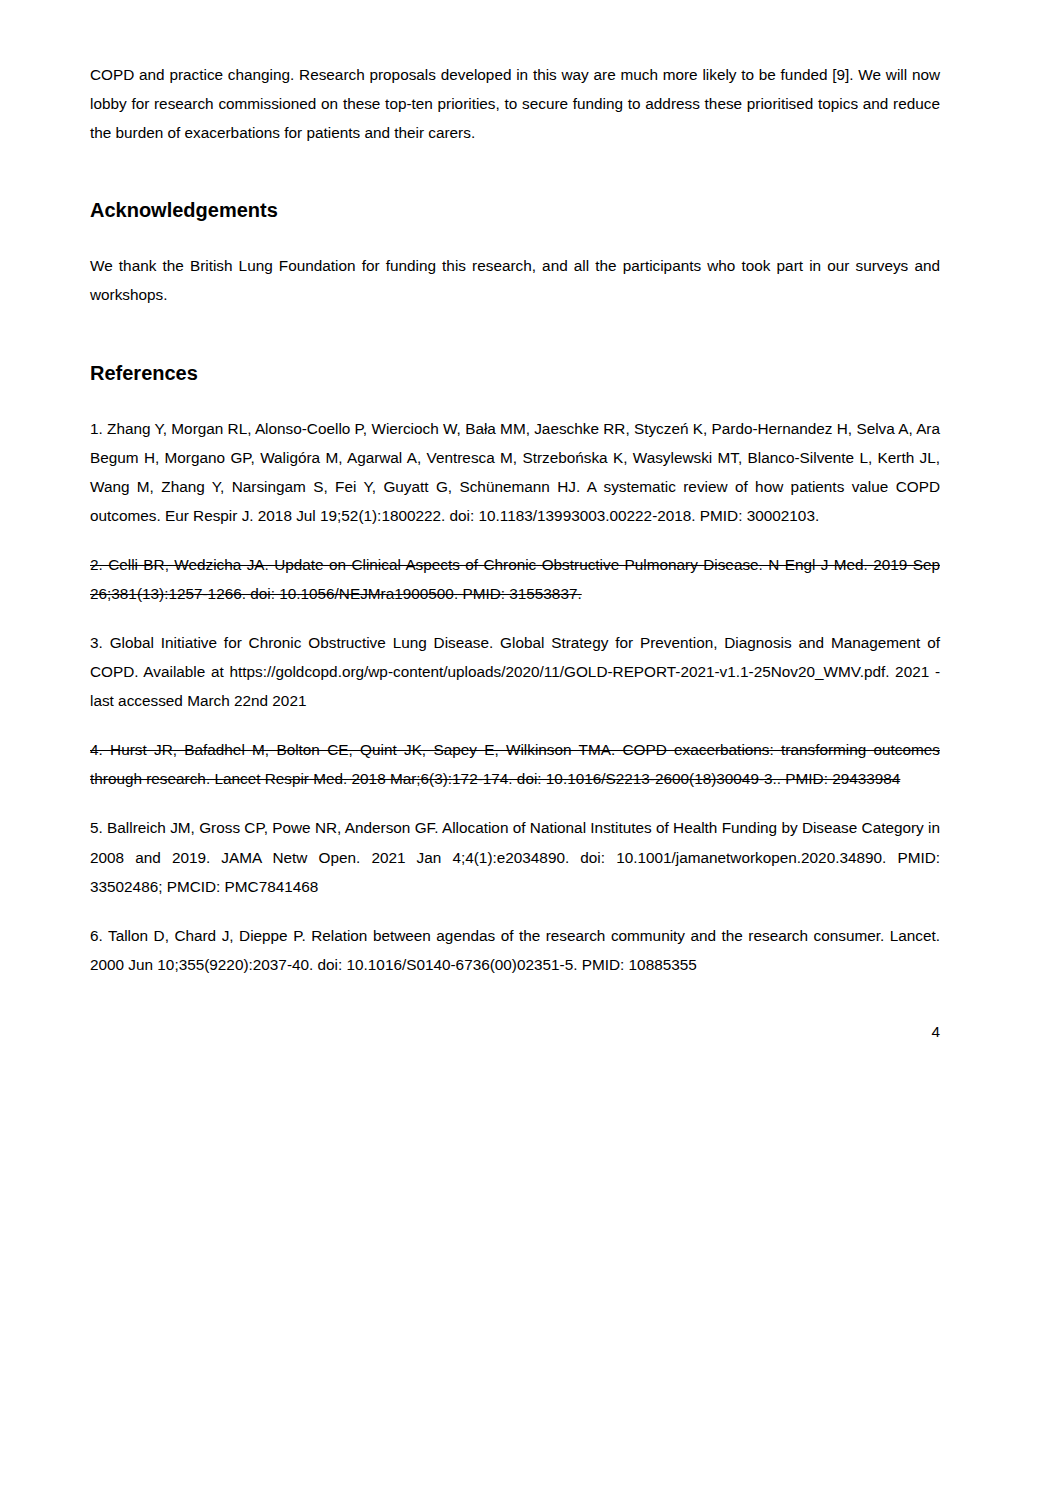COPD and practice changing. Research proposals developed in this way are much more likely to be funded [9]. We will now lobby for research commissioned on these top-ten priorities, to secure funding to address these prioritised topics and reduce the burden of exacerbations for patients and their carers.
Acknowledgements
We thank the British Lung Foundation for funding this research, and all the participants who took part in our surveys and workshops.
References
1. Zhang Y, Morgan RL, Alonso-Coello P, Wiercioch W, Bała MM, Jaeschke RR, Styczeń K, Pardo-Hernandez H, Selva A, Ara Begum H, Morgano GP, Waligóra M, Agarwal A, Ventresca M, Strzebońska K, Wasylewski MT, Blanco-Silvente L, Kerth JL, Wang M, Zhang Y, Narsingam S, Fei Y, Guyatt G, Schünemann HJ. A systematic review of how patients value COPD outcomes. Eur Respir J. 2018 Jul 19;52(1):1800222. doi: 10.1183/13993003.00222-2018. PMID: 30002103.
2. Celli BR, Wedzicha JA. Update on Clinical Aspects of Chronic Obstructive Pulmonary Disease. N Engl J Med. 2019 Sep 26;381(13):1257-1266. doi: 10.1056/NEJMra1900500. PMID: 31553837.
3. Global Initiative for Chronic Obstructive Lung Disease. Global Strategy for Prevention, Diagnosis and Management of COPD. Available at https://goldcopd.org/wp-content/uploads/2020/11/GOLD-REPORT-2021-v1.1-25Nov20_WMV.pdf. 2021 - last accessed March 22nd 2021
4. Hurst JR, Bafadhel M, Bolton CE, Quint JK, Sapey E, Wilkinson TMA. COPD exacerbations: transforming outcomes through research. Lancet Respir Med. 2018 Mar;6(3):172-174. doi: 10.1016/S2213-2600(18)30049-3.. PMID: 29433984
5. Ballreich JM, Gross CP, Powe NR, Anderson GF. Allocation of National Institutes of Health Funding by Disease Category in 2008 and 2019. JAMA Netw Open. 2021 Jan 4;4(1):e2034890. doi: 10.1001/jamanetworkopen.2020.34890. PMID: 33502486; PMCID: PMC7841468
6. Tallon D, Chard J, Dieppe P. Relation between agendas of the research community and the research consumer. Lancet. 2000 Jun 10;355(9220):2037-40. doi: 10.1016/S0140-6736(00)02351-5. PMID: 10885355
4